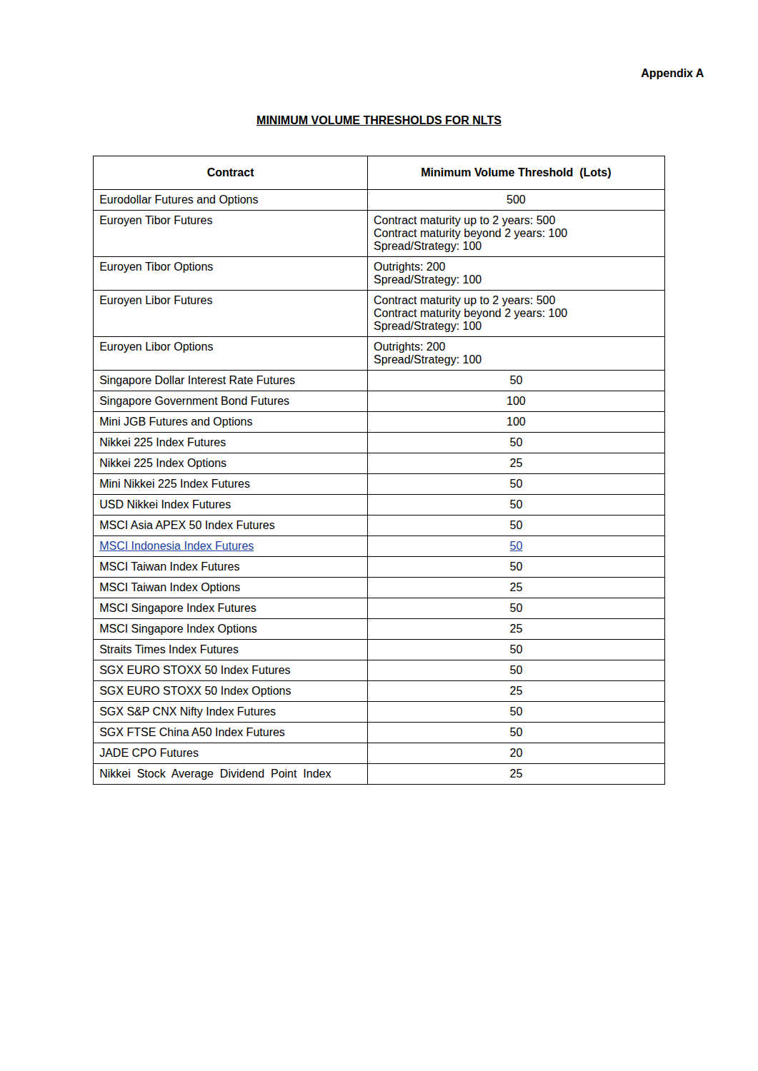Appendix A
MINIMUM VOLUME THRESHOLDS FOR NLTS
| Contract | Minimum Volume Threshold (Lots) |
| --- | --- |
| Eurodollar Futures and Options | 500 |
| Euroyen Tibor Futures | Contract maturity up to 2 years: 500 Contract maturity beyond 2 years: 100 Spread/Strategy: 100 |
| Euroyen Tibor Options | Outrights: 200 Spread/Strategy: 100 |
| Euroyen Libor Futures | Contract maturity up to 2 years: 500 Contract maturity beyond 2 years: 100 Spread/Strategy: 100 |
| Euroyen Libor Options | Outrights: 200 Spread/Strategy: 100 |
| Singapore Dollar Interest Rate Futures | 50 |
| Singapore Government Bond Futures | 100 |
| Mini JGB Futures and Options | 100 |
| Nikkei 225 Index Futures | 50 |
| Nikkei 225 Index Options | 25 |
| Mini Nikkei 225 Index Futures | 50 |
| USD Nikkei Index Futures | 50 |
| MSCI Asia APEX 50 Index Futures | 50 |
| MSCI Indonesia Index Futures | 50 |
| MSCI Taiwan Index Futures | 50 |
| MSCI Taiwan Index Options | 25 |
| MSCI Singapore Index Futures | 50 |
| MSCI Singapore Index Options | 25 |
| Straits Times Index Futures | 50 |
| SGX EURO STOXX 50 Index Futures | 50 |
| SGX EURO STOXX 50 Index Options | 25 |
| SGX S&P CNX Nifty Index Futures | 50 |
| SGX FTSE China A50 Index Futures | 50 |
| JADE CPO Futures | 20 |
| Nikkei Stock Average Dividend Point Index | 25 |